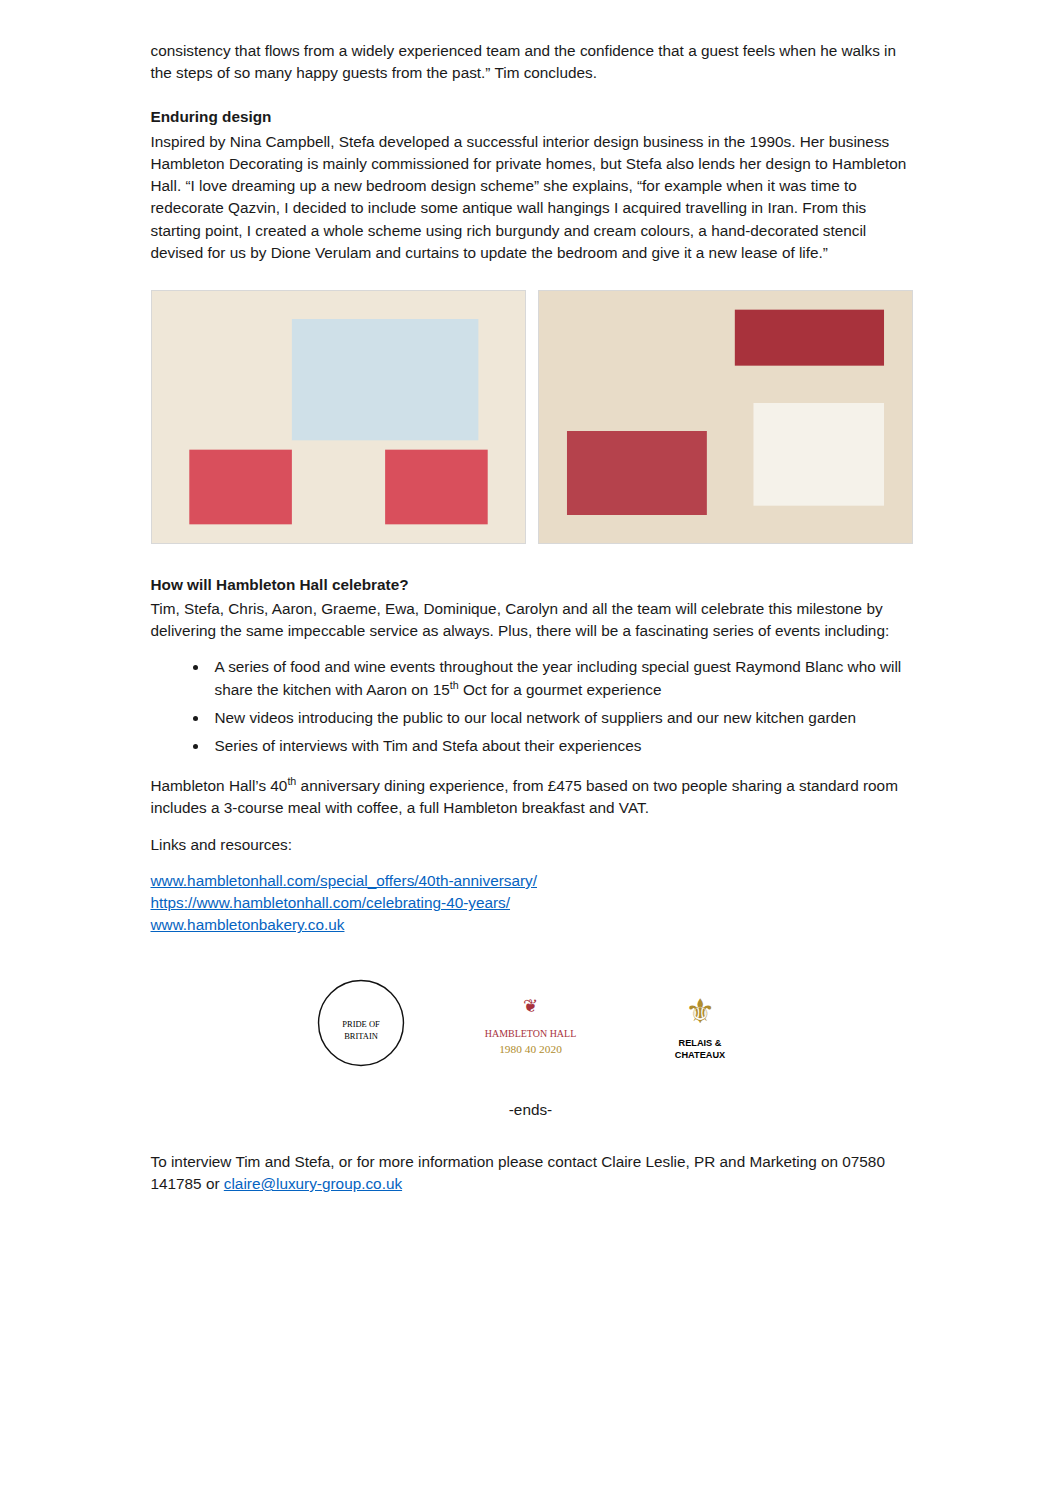consistency that flows from a widely experienced team and the confidence that a guest feels when he walks in the steps of so many happy guests from the past.” Tim concludes.
Enduring design
Inspired by Nina Campbell, Stefa developed a successful interior design business in the 1990s. Her business Hambleton Decorating is mainly commissioned for private homes, but Stefa also lends her design to Hambleton Hall. “I love dreaming up a new bedroom design scheme” she explains, “for example when it was time to redecorate Qazvin, I decided to include some antique wall hangings I acquired travelling in Iran. From this starting point, I created a whole scheme using rich burgundy and cream colours, a hand-decorated stencil devised for us by Dione Verulam and curtains to update the bedroom and give it a new lease of life.”
How will Hambleton Hall celebrate?
Tim, Stefa, Chris, Aaron, Graeme, Ewa, Dominique, Carolyn and all the team will celebrate this milestone by delivering the same impeccable service as always. Plus, there will be a fascinating series of events including:
A series of food and wine events throughout the year including special guest Raymond Blanc who will share the kitchen with Aaron on 15th Oct for a gourmet experience
New videos introducing the public to our local network of suppliers and our new kitchen garden
Series of interviews with Tim and Stefa about their experiences
Hambleton Hall’s 40th anniversary dining experience, from £475 based on two people sharing a standard room includes a 3-course meal with coffee, a full Hambleton breakfast and VAT.
Links and resources:
www.hambletonhall.com/special_offers/40th-anniversary/
https://www.hambletonhall.com/celebrating-40-years/
www.hambletonbakery.co.uk
-ends-
To interview Tim and Stefa, or for more information please contact Claire Leslie, PR and Marketing on 07580 141785 or claire@luxury-group.co.uk